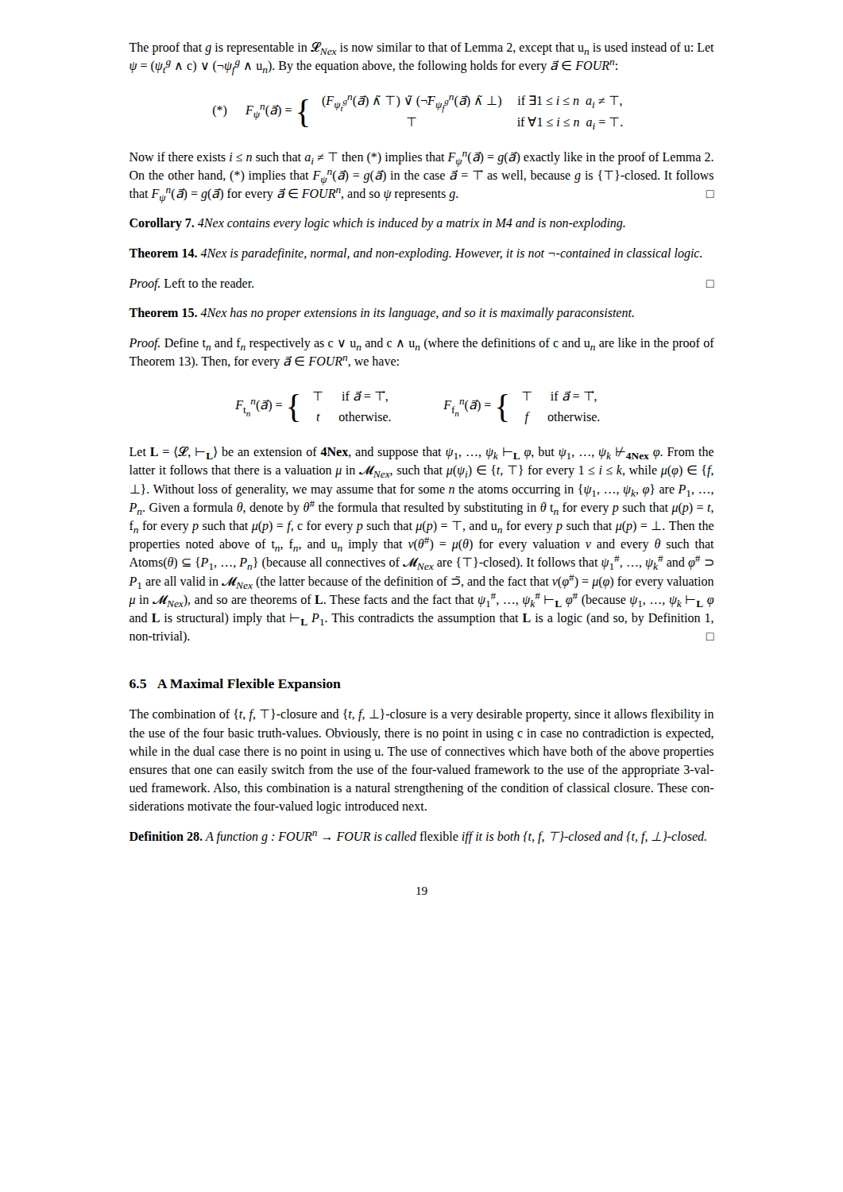The proof that g is representable in 𝓛Nex is now similar to that of Lemma 2, except that un is used instead of u: Let ψ = (ψtg ∧ c) ∨ (¬ψfg ∧ un). By the equation above, the following holds for every a⃗ ∈ FOURn:
(*) Fψn(a⃗) = {
| ( F ψ t g n ( a⃗ ) ∧̃ ⊤) ∨̃ (¬̃ F ψ f g n ( a⃗ ) ∧̃ ⊥) | if ∃1 ≤ i ≤ n a i ≠ ⊤, |
| ⊤ | if ∀1 ≤ i ≤ n a i = ⊤. |
Now if there exists i ≤ n such that ai ≠ ⊤ then (*) implies that Fψn(a⃗) = g(a⃗) exactly like in the proof of Lemma 2. On the other hand, (*) implies that Fψn(a⃗) = g(a⃗) in the case a⃗ = ⊤⃗ as well, because g is {⊤}-closed. It follows that Fψn(a⃗) = g(a⃗) for every a⃗ ∈ FOURn, and so ψ represents g. □
Corollary 7. 4Nex contains every logic which is induced by a matrix in M4 and is non-exploding.
Theorem 14. 4Nex is paradefinite, normal, and non-exploding. However, it is not ¬-contained in classical logic.
Proof. Left to the reader. □
Theorem 15. 4Nex has no proper extensions in its language, and so it is maximally paraconsistent.
Proof. Define tn and fn respectively as c ∨ un and c ∧ un (where the definitions of c and un are like in the proof of Theorem 13). Then, for every a⃗ ∈ FOURn, we have:
Ftnn(a⃗) = {
| ⊤ | if a⃗ = ⊤⃗, |
| t | otherwise. |
Ffnn(a⃗) = {
| ⊤ | if a⃗ = ⊤⃗, |
| f | otherwise. |
Let L = ⟨𝓛, ⊢L⟩ be an extension of 4Nex, and suppose that ψ1, …, ψk ⊢L φ, but ψ1, …, ψk ⊬4Nex φ. From the latter it follows that there is a valuation μ in 𝓜Nex, such that μ(ψi) ∈ {t, ⊤} for every 1 ≤ i ≤ k, while μ(φ) ∈ {f, ⊥}. Without loss of generality, we may assume that for some n the atoms occurring in {ψ1, …, ψk, φ} are P1, …, Pn. Given a formula θ, denote by θ# the formula that resulted by substituting in θ tn for every p such that μ(p) = t, fn for every p such that μ(p) = f, c for every p such that μ(p) = ⊤, and un for every p such that μ(p) = ⊥. Then the properties noted above of tn, fn, and un imply that ν(θ#) = μ(θ) for every valuation ν and every θ such that Atoms(θ) ⊆ {P1, …, Pn} (because all connectives of 𝓜Nex are {⊤}-closed). It follows that ψ1#, …, ψk# and φ# ⊃ P1 are all valid in 𝓜Nex (the latter because of the definition of ⊃̃, and the fact that ν(φ#) = μ(φ) for every valuation μ in 𝓜Nex), and so are theorems of L. These facts and the fact that ψ1#, …, ψk# ⊢L φ# (because ψ1, …, ψk ⊢L φ and L is structural) imply that ⊢L P1. This contradicts the assumption that L is a logic (and so, by Definition 1, non-trivial). □
6.5 A Maximal Flexible Expansion
The combination of {t, f, ⊤}-closure and {t, f, ⊥}-closure is a very desirable property, since it allows flexibility in the use of the four basic truth-values. Obviously, there is no point in using c in case no contradiction is expected, while in the dual case there is no point in using u. The use of connectives which have both of the above properties ensures that one can easily switch from the use of the four-valued framework to the use of the appropriate 3-valued framework. Also, this combination is a natural strengthening of the condition of classical closure. These considerations motivate the four-valued logic introduced next.
Definition 28. A function g : FOURn → FOUR is called flexible iff it is both {t, f, ⊤}-closed and {t, f, ⊥}-closed.
19